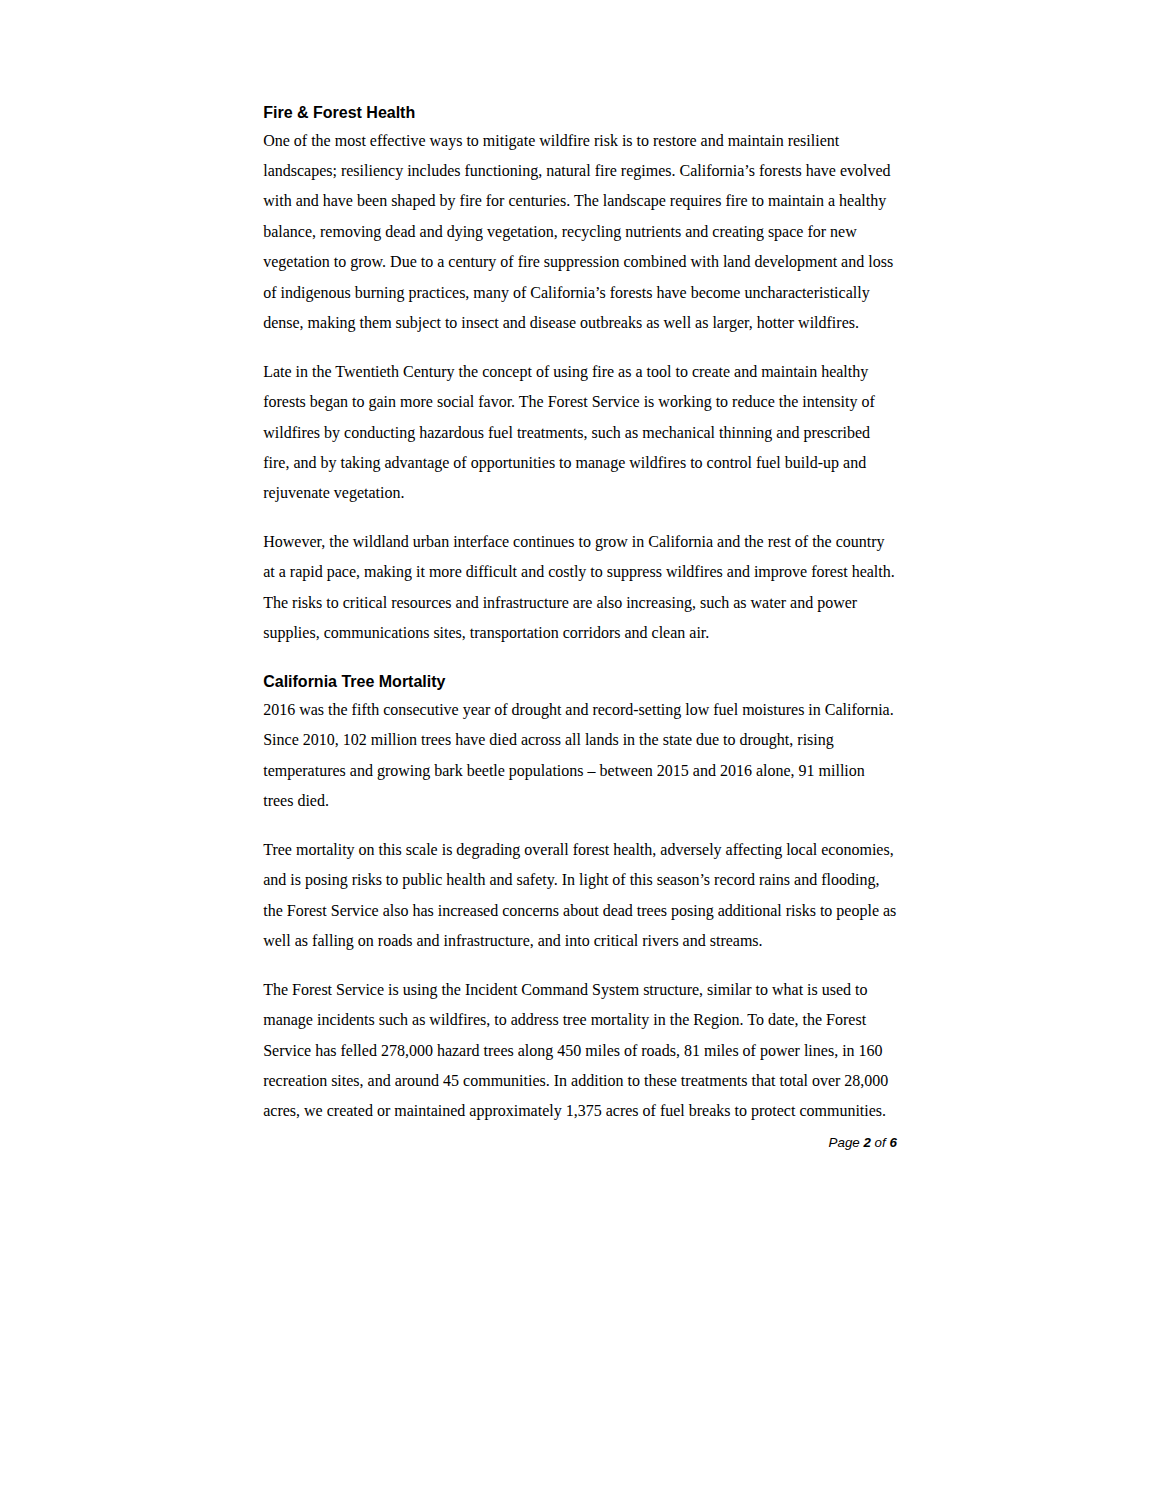Fire & Forest Health
One of the most effective ways to mitigate wildfire risk is to restore and maintain resilient landscapes; resiliency includes functioning, natural fire regimes. California’s forests have evolved with and have been shaped by fire for centuries. The landscape requires fire to maintain a healthy balance, removing dead and dying vegetation, recycling nutrients and creating space for new vegetation to grow. Due to a century of fire suppression combined with land development and loss of indigenous burning practices, many of California’s forests have become uncharacteristically dense, making them subject to insect and disease outbreaks as well as larger, hotter wildfires.
Late in the Twentieth Century the concept of using fire as a tool to create and maintain healthy forests began to gain more social favor. The Forest Service is working to reduce the intensity of wildfires by conducting hazardous fuel treatments, such as mechanical thinning and prescribed fire, and by taking advantage of opportunities to manage wildfires to control fuel build-up and rejuvenate vegetation.
However, the wildland urban interface continues to grow in California and the rest of the country at a rapid pace, making it more difficult and costly to suppress wildfires and improve forest health. The risks to critical resources and infrastructure are also increasing, such as water and power supplies, communications sites, transportation corridors and clean air.
California Tree Mortality
2016 was the fifth consecutive year of drought and record-setting low fuel moistures in California. Since 2010, 102 million trees have died across all lands in the state due to drought, rising temperatures and growing bark beetle populations – between 2015 and 2016 alone, 91 million trees died.
Tree mortality on this scale is degrading overall forest health, adversely affecting local economies, and is posing risks to public health and safety. In light of this season’s record rains and flooding, the Forest Service also has increased concerns about dead trees posing additional risks to people as well as falling on roads and infrastructure, and into critical rivers and streams.
The Forest Service is using the Incident Command System structure, similar to what is used to manage incidents such as wildfires, to address tree mortality in the Region. To date, the Forest Service has felled 278,000 hazard trees along 450 miles of roads, 81 miles of power lines, in 160 recreation sites, and around 45 communities. In addition to these treatments that total over 28,000 acres, we created or maintained approximately 1,375 acres of fuel breaks to protect communities.
Page 2 of 6